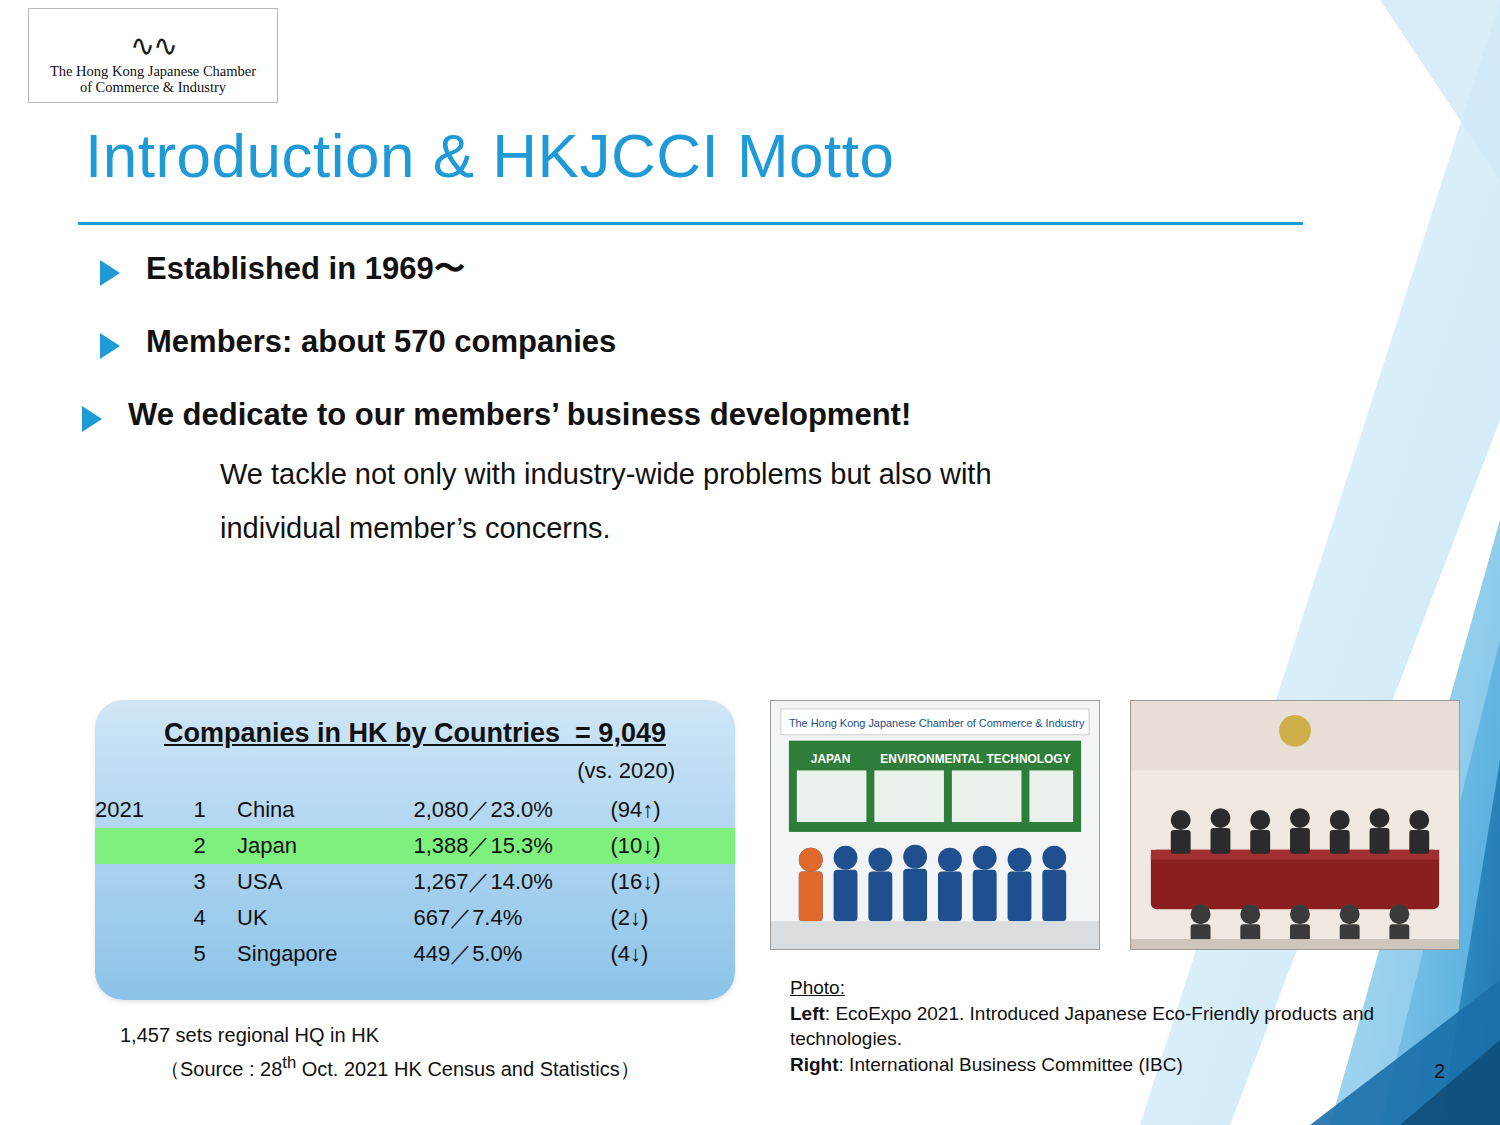∿∿
The Hong Kong Japanese Chamber
of Commerce & Industry
Introduction & HKJCCI Motto
Established in 1969〜
Members: about 570 companies
We dedicate to our members’ business development!
We tackle not only with industry-wide problems but also with
individual member’s concerns.
Companies in HK by Countries = 9,049
(vs. 2020)
| 2021 | 1 | China | 2,080／23.0% | (94↑) |
| | 2 | Japan | 1,388／15.3% | (10↓) |
| | 3 | USA | 1,267／14.0% | (16↓) |
| | 4 | UK | 667／7.4% | (2↓) |
| | 5 | Singapore | 449／5.0% | (4↓) |
1,457 sets regional HQ in HK
（Source : 28th Oct. 2021 HK Census and Statistics）
The Hong Kong Japanese Chamber of Commerce & Industry JAPAN ENVIRONMENTAL TECHNOLOGY
Photo:
Left: EcoExpo 2021. Introduced Japanese Eco-Friendly products and technologies.
Right: International Business Committee (IBC)
2